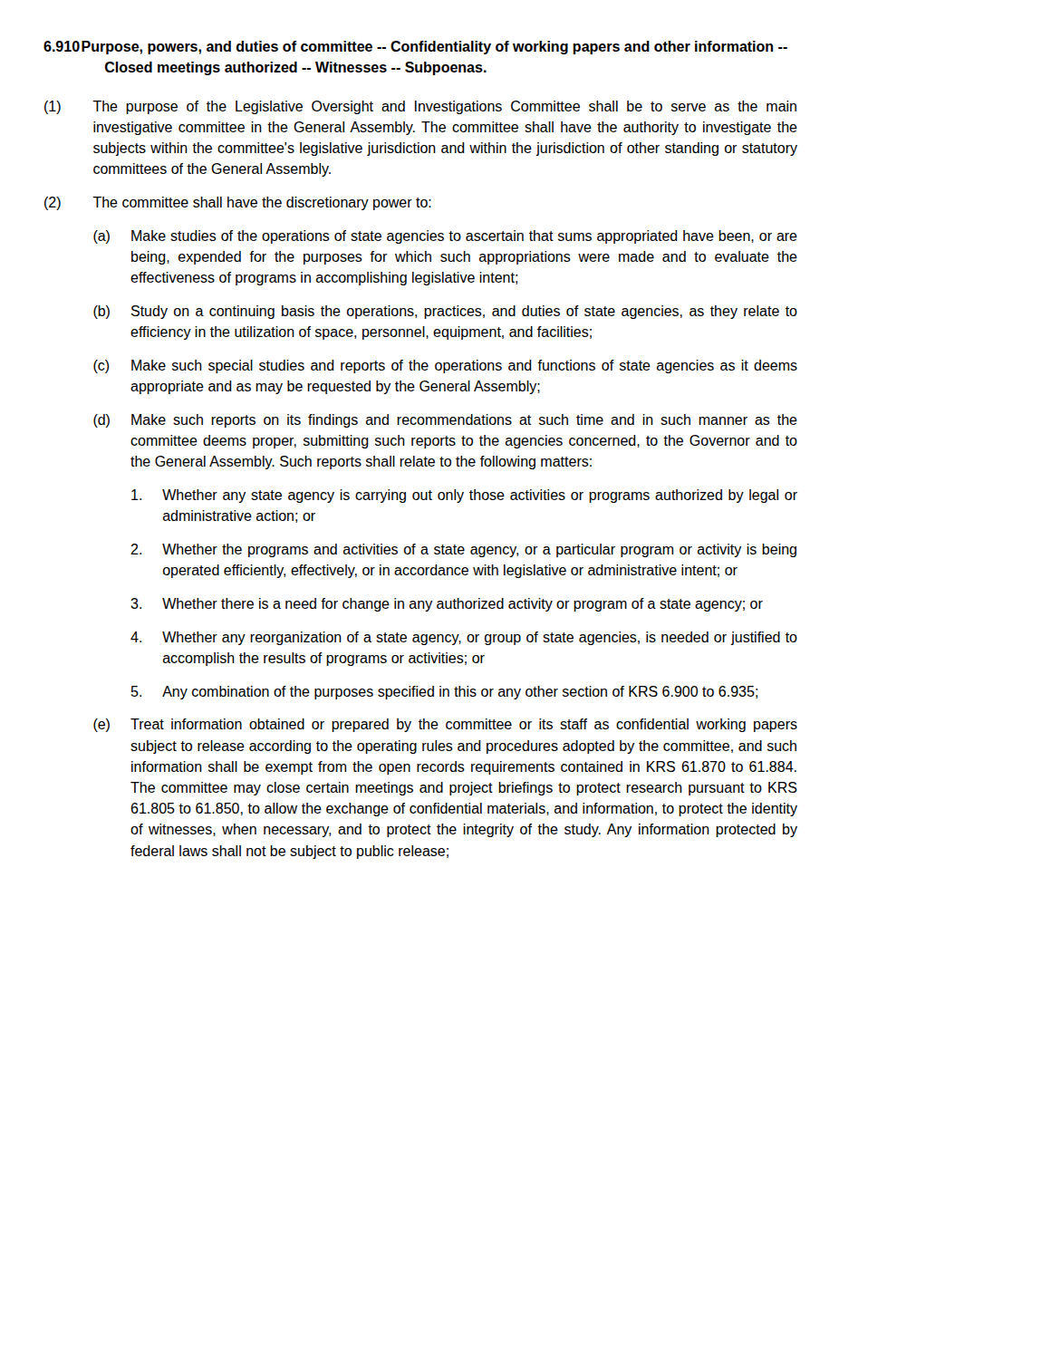6.910 Purpose, powers, and duties of committee -- Confidentiality of working papers and other information -- Closed meetings authorized -- Witnesses -- Subpoenas.
(1)
The purpose of the Legislative Oversight and Investigations Committee shall be to serve as the main investigative committee in the General Assembly. The committee shall have the authority to investigate the subjects within the committee's legislative jurisdiction and within the jurisdiction of other standing or statutory committees of the General Assembly.
(2)
The committee shall have the discretionary power to:
(a)
Make studies of the operations of state agencies to ascertain that sums appropriated have been, or are being, expended for the purposes for which such appropriations were made and to evaluate the effectiveness of programs in accomplishing legislative intent;
(b)
Study on a continuing basis the operations, practices, and duties of state agencies, as they relate to efficiency in the utilization of space, personnel, equipment, and facilities;
(c)
Make such special studies and reports of the operations and functions of state agencies as it deems appropriate and as may be requested by the General Assembly;
(d)
Make such reports on its findings and recommendations at such time and in such manner as the committee deems proper, submitting such reports to the agencies concerned, to the Governor and to the General Assembly. Such reports shall relate to the following matters:
1.
Whether any state agency is carrying out only those activities or programs authorized by legal or administrative action; or
2.
Whether the programs and activities of a state agency, or a particular program or activity is being operated efficiently, effectively, or in accordance with legislative or administrative intent; or
3.
Whether there is a need for change in any authorized activity or program of a state agency; or
4.
Whether any reorganization of a state agency, or group of state agencies, is needed or justified to accomplish the results of programs or activities; or
5.
Any combination of the purposes specified in this or any other section of KRS 6.900 to 6.935;
(e)
Treat information obtained or prepared by the committee or its staff as confidential working papers subject to release according to the operating rules and procedures adopted by the committee, and such information shall be exempt from the open records requirements contained in KRS 61.870 to 61.884. The committee may close certain meetings and project briefings to protect research pursuant to KRS 61.805 to 61.850, to allow the exchange of confidential materials, and information, to protect the identity of witnesses, when necessary, and to protect the integrity of the study. Any information protected by federal laws shall not be subject to public release;